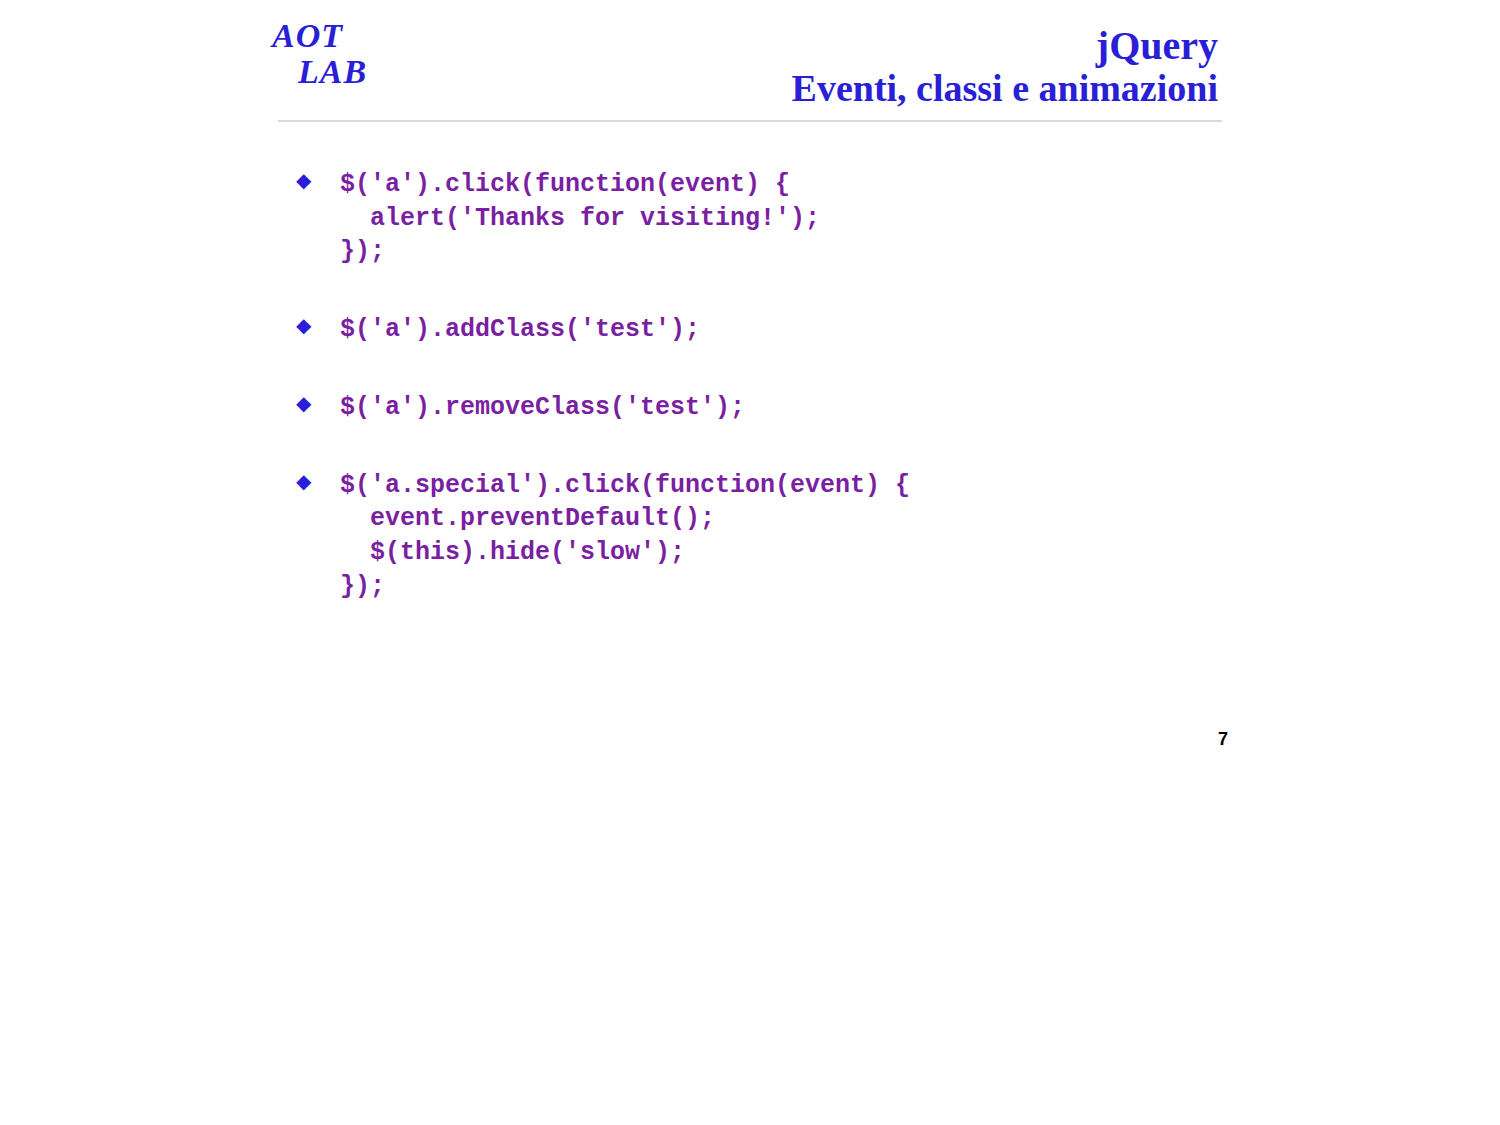AOTLAB
jQueryEventi, classi e animazioni
$('a').click(function(event) {
  alert('Thanks for visiting!');
});
$('a').addClass('test');
$('a').removeClass('test');
$('a.special').click(function(event) {
  event.preventDefault();
  $(this).hide('slow');
});
7